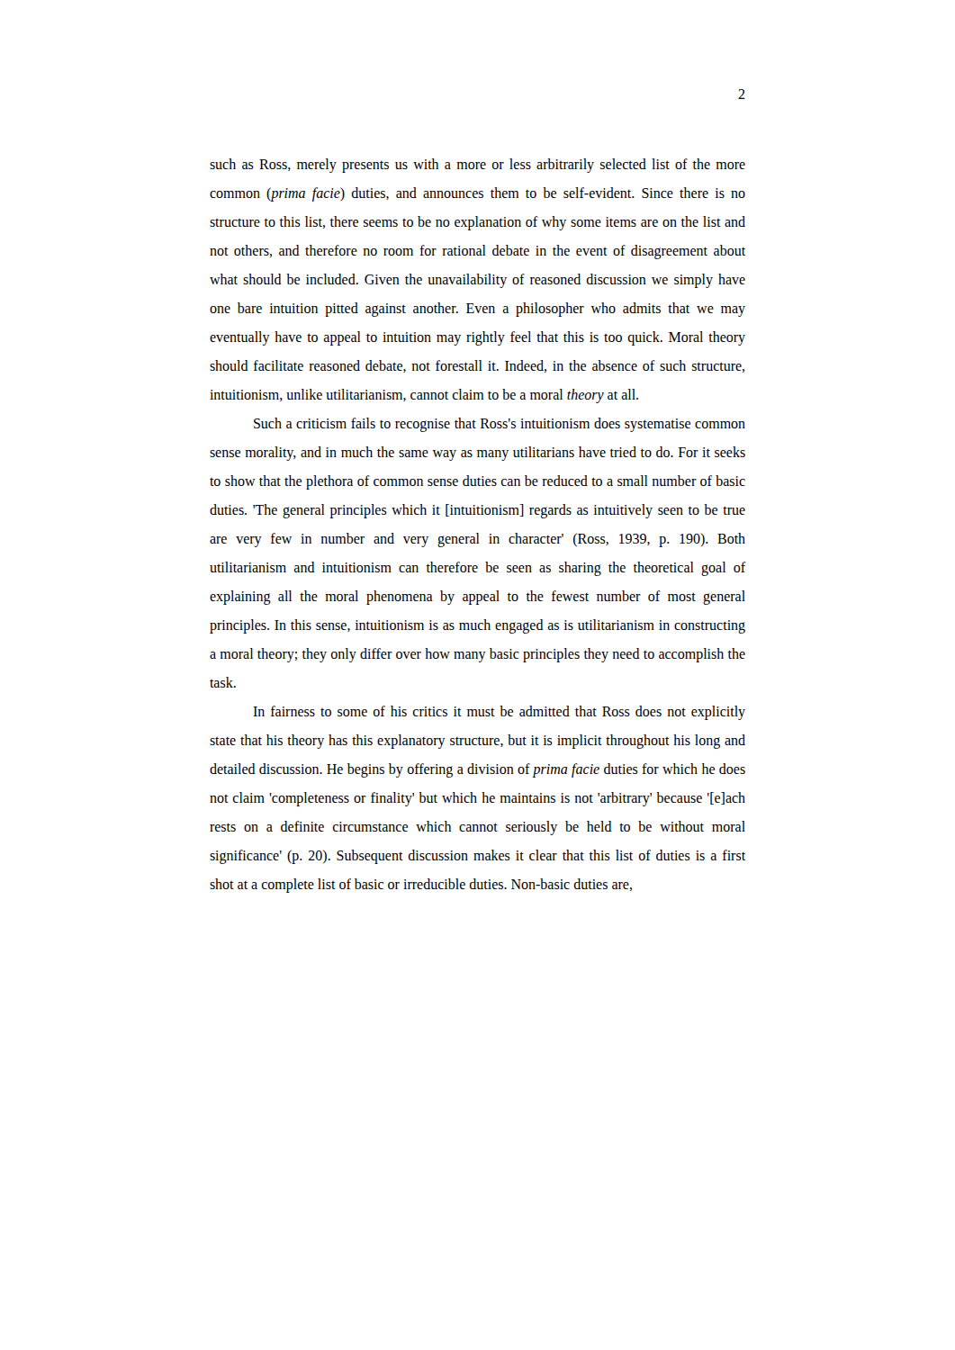2
such as Ross, merely presents us with a more or less arbitrarily selected list of the more common (prima facie) duties, and announces them to be self-evident. Since there is no structure to this list, there seems to be no explanation of why some items are on the list and not others, and therefore no room for rational debate in the event of disagreement about what should be included. Given the unavailability of reasoned discussion we simply have one bare intuition pitted against another. Even a philosopher who admits that we may eventually have to appeal to intuition may rightly feel that this is too quick. Moral theory should facilitate reasoned debate, not forestall it. Indeed, in the absence of such structure, intuitionism, unlike utilitarianism, cannot claim to be a moral theory at all.
Such a criticism fails to recognise that Ross's intuitionism does systematise common sense morality, and in much the same way as many utilitarians have tried to do. For it seeks to show that the plethora of common sense duties can be reduced to a small number of basic duties. 'The general principles which it [intuitionism] regards as intuitively seen to be true are very few in number and very general in character' (Ross, 1939, p. 190). Both utilitarianism and intuitionism can therefore be seen as sharing the theoretical goal of explaining all the moral phenomena by appeal to the fewest number of most general principles. In this sense, intuitionism is as much engaged as is utilitarianism in constructing a moral theory; they only differ over how many basic principles they need to accomplish the task.
In fairness to some of his critics it must be admitted that Ross does not explicitly state that his theory has this explanatory structure, but it is implicit throughout his long and detailed discussion. He begins by offering a division of prima facie duties for which he does not claim 'completeness or finality' but which he maintains is not 'arbitrary' because '[e]ach rests on a definite circumstance which cannot seriously be held to be without moral significance' (p. 20). Subsequent discussion makes it clear that this list of duties is a first shot at a complete list of basic or irreducible duties. Non-basic duties are,